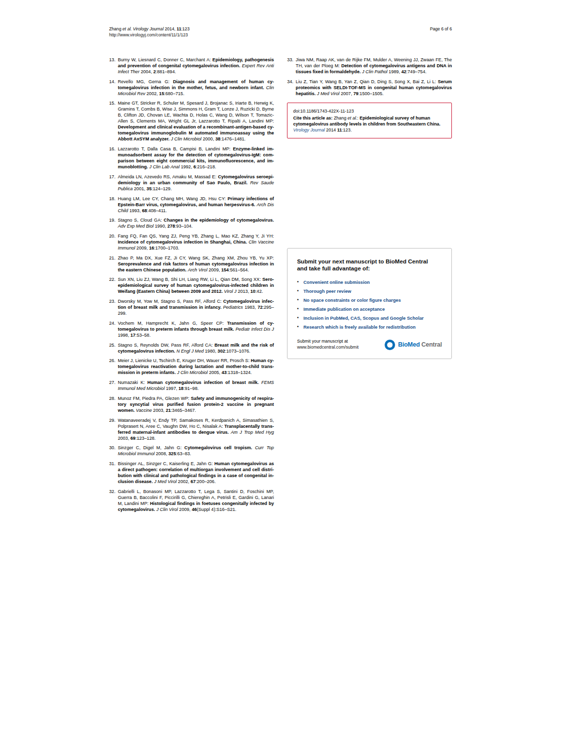Zhang et al. Virology Journal 2014, 11:123
http://www.virologyj.com/content/11/1/123
Page 6 of 6
13. Burny W, Liesnard C, Donner C, Marchant A: Epidemiology, pathogenesis and prevention of congenital cytomegalovirus infection. Expert Rev Anti Infect Ther 2004, 2:881–894.
14. Revello MG, Gerna G: Diagnosis and management of human cytomegalovirus infection in the mother, fetus, and newborn infant. Clin Microbiol Rev 2002, 15:680–715.
15. Maine GT, Stricker R, Schuler M, Spesard J, Brojanac S, Iriarte B, Herwig K, Gramins T, Combs B, Wise J, Simmons H, Gram T, Lonze J, Ruzicki D, Byrne B, Clifton JD, Chovan LE, Wachta D, Holas C, Wang D, Wilson T, Tomazic-Allen S, Clements MA, Wright GL Jr, Lazzarotto T, Ripalti A, Landini MP: Development and clinical evaluation of a recombinant-antigen-based cytomegalovirus immunoglobulin M automated immunoassay using the Abbott AxSYM analyzer. J Clin Microbiol 2000, 38:1476–1481.
16. Lazzarotto T, Dalla Casa B, Campisi B, Landini MP: Enzyme-linked immunoadsorbent assay for the detection of cytomegalovirus-IgM: comparison between eight commercial kits, immunofluorescence, and immunoblotting. J Clin Lab Anal 1992, 6:216–218.
17. Almeida LN, Azevedo RS, Amaku M, Massad E: Cytomegalovirus seroepidemiology in an urban community of Sao Paulo, Brazil. Rev Saude Publica 2001, 35:124–129.
18. Huang LM, Lee CY, Chang MH, Wang JD, Hsu CY: Primary infections of Epstein-Barr virus, cytomegalovirus, and human herpesvirus-6. Arch Dis Child 1993, 68:408–411.
19. Stagno S, Cloud GA: Changes in the epidemiology of cytomegalovirus. Adv Exp Med Biol 1990, 278:93–104.
20. Fang FQ, Fan QS, Yang ZJ, Peng YB, Zhang L, Mao KZ, Zhang Y, Ji YH: Incidence of cytomegalovirus infection in Shanghai, China. Clin Vaccine Immunol 2009, 16:1700–1703.
21. Zhao P, Ma DX, Xue FZ, Ji CY, Wang SK, Zhang XM, Zhou YB, Yu XP: Seroprevalence and risk factors of human cytomegalovirus infection in the eastern Chinese population. Arch Virol 2009, 154:561–564.
22. Sun XN, Liu ZJ, Wang B, Shi LH, Liang RW, Li L, Qian DM, Song XX: Sero-epidemiological survey of human cytomegalovirus-infected children in Weifang (Eastern China) between 2009 and 2012. Virol J 2013, 10:42.
23. Dworsky M, Yow M, Stagno S, Pass RF, Alford C: Cytomegalovirus infection of breast milk and transmission in infancy. Pediatrics 1983, 72:295–299.
24. Vochem M, Hamprecht K, Jahn G, Speer CP: Transmission of cytomegalovirus to preterm infants through breast milk. Pediatr Infect Dis J 1998, 17:53–58.
25. Stagno S, Reynolds DW, Pass RF, Alford CA: Breast milk and the risk of cytomegalovirus infection. N Engl J Med 1980, 302:1073–1076.
26. Meier J, Lienicke U, Tschirch E, Kruger DH, Wauer RR, Prosch S: Human cytomegalovirus reactivation during lactation and mother-to-child transmission in preterm infants. J Clin Microbiol 2005, 43:1318–1324.
27. Numazaki K: Human cytomegalovirus infection of breast milk. FEMS Immunol Med Microbiol 1997, 18:91–98.
28. Munoz FM, Piedra PA, Glezen WP: Safety and immunogenicity of respiratory syncytial virus purified fusion protein-2 vaccine in pregnant women. Vaccine 2003, 21:3465–3467.
29. Watanaveeradej V, Endy TP, Samakoses R, Kerdpanich A, Simasathien S, Polprasert N, Aree C, Vaughn DW, Ho C, Nisalak A: Transplacentally transferred maternal-infant antibodies to dengue virus. Am J Trop Med Hyg 2003, 69:123–128.
30. Sinzger C, Digel M, Jahn G: Cytomegalovirus cell tropism. Curr Top Microbiol Immunol 2008, 325:63–83.
31. Bissinger AL, Sinzger C, Kaiserling E, Jahn G: Human cytomegalovirus as a direct pathogen: correlation of multiorgan involvement and cell distribution with clinical and pathological findings in a case of congenital inclusion disease. J Med Virol 2002, 67:200–206.
32. Gabrielli L, Bonasoni MP, Lazzarotto T, Lega S, Santini D, Foschini MP, Guerra B, Baccolini F, Piccirilli G, Chiereghin A, Petrisli E, Gardini G, Lanari M, Landini MP: Histological findings in foetuses congenitally infected by cytomegalovirus. J Clin Virol 2009, 46(Suppl 4):S16–S21.
33. Jiwa NM, Raap AK, van de Rijke FM, Mulder A, Weening JJ, Zwaan FE, The TH, van der Ploeg M: Detection of cytomegalovirus antigens and DNA in tissues fixed in formaldehyde. J Clin Pathol 1989, 42:749–754.
34. Liu Z, Tian Y, Wang B, Yan Z, Qian D, Ding S, Song X, Bai Z, Li L: Serum proteomics with SELDI-TOF-MS in congenital human cytomegalovirus hepatitis. J Med Virol 2007, 79:1500–1505.
doi:10.1186/1743-422X-11-123
Cite this article as: Zhang et al.: Epidemiological survey of human cytomegalovirus antibody levels in children from Southeastern China. Virology Journal 2014 11:123.
Submit your next manuscript to BioMed Central
and take full advantage of:
Convenient online submission
Thorough peer review
No space constraints or color figure charges
Immediate publication on acceptance
Inclusion in PubMed, CAS, Scopus and Google Scholar
Research which is freely available for redistribution
Submit your manuscript at
www.biomedcentral.com/submit
BioMed Central